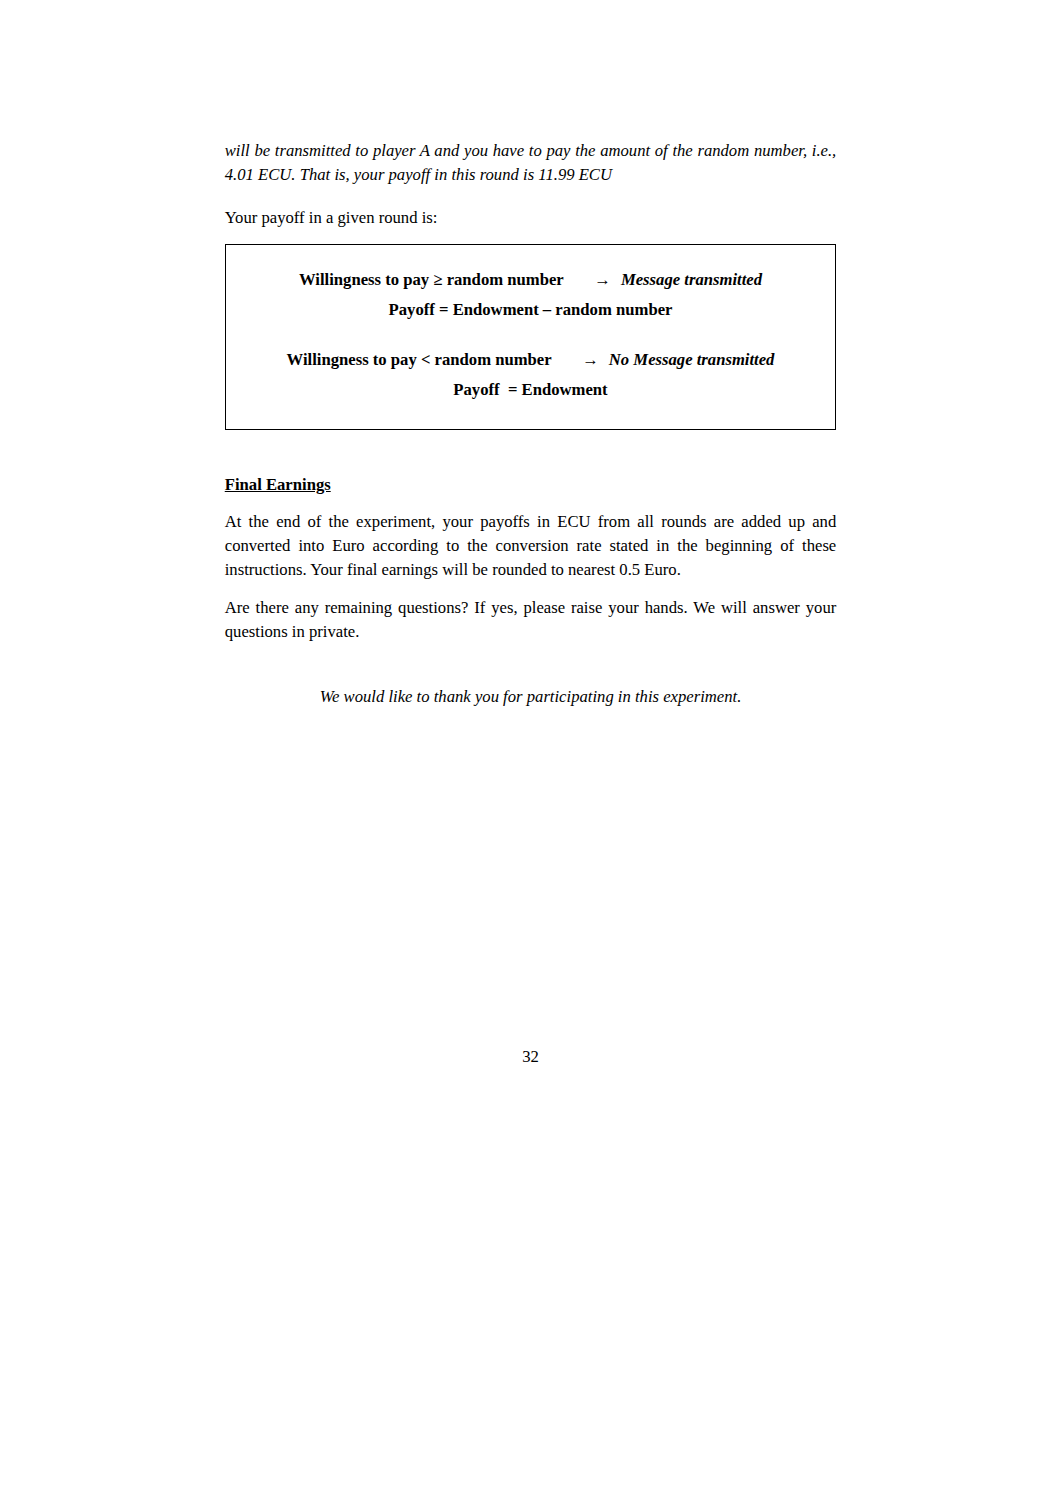will be transmitted to player A and you have to pay the amount of the random number, i.e., 4.01 ECU. That is, your payoff in this round is 11.99 ECU
Your payoff in a given round is:
Willingness to pay ≥ random number → Message transmitted
Payoff = Endowment – random number
Willingness to pay < random number → No Message transmitted
Payoff = Endowment
Final Earnings
At the end of the experiment, your payoffs in ECU from all rounds are added up and converted into Euro according to the conversion rate stated in the beginning of these instructions. Your final earnings will be rounded to nearest 0.5 Euro.
Are there any remaining questions? If yes, please raise your hands. We will answer your questions in private.
We would like to thank you for participating in this experiment.
32